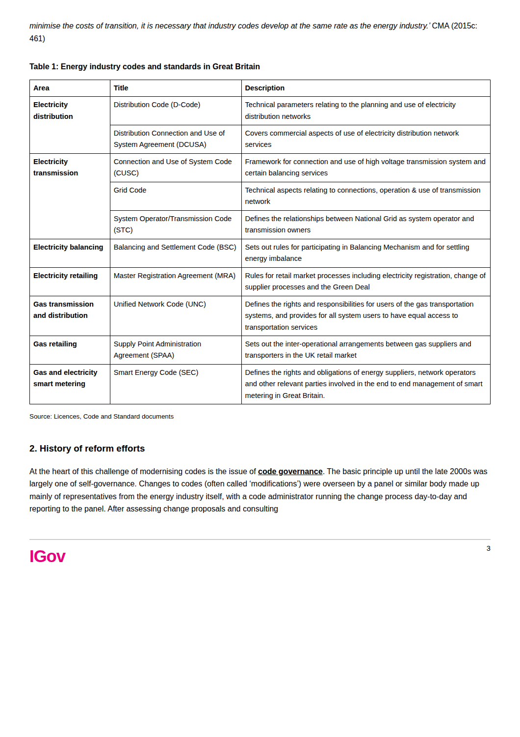minimise the costs of transition, it is necessary that industry codes develop at the same rate as the energy industry.’ CMA (2015c: 461)
Table 1: Energy industry codes and standards in Great Britain
| Area | Title | Description |
| --- | --- | --- |
| Electricity distribution | Distribution Code (D-Code) | Technical parameters relating to the planning and use of electricity distribution networks |
| Distribution Connection and Use of System Agreement (DCUSA) | Covers commercial aspects of use of electricity distribution network services |
| Electricity transmission | Connection and Use of System Code (CUSC) | Framework for connection and use of high voltage transmission system and certain balancing services |
| Grid Code | Technical aspects relating to connections, operation & use of transmission network |
| System Operator/Transmission Code (STC) | Defines the relationships between National Grid as system operator and transmission owners |
| Electricity balancing | Balancing and Settlement Code (BSC) | Sets out rules for participating in Balancing Mechanism and for settling energy imbalance |
| Electricity retailing | Master Registration Agreement (MRA) | Rules for retail market processes including electricity registration, change of supplier processes and the Green Deal |
| Gas transmission and distribution | Unified Network Code (UNC) | Defines the rights and responsibilities for users of the gas transportation systems, and provides for all system users to have equal access to transportation services |
| Gas retailing | Supply Point Administration Agreement (SPAA) | Sets out the inter-operational arrangements between gas suppliers and transporters in the UK retail market |
| Gas and electricity smart metering | Smart Energy Code (SEC) | Defines the rights and obligations of energy suppliers, network operators and other relevant parties involved in the end to end management of smart metering in Great Britain. |
Source: Licences, Code and Standard documents
2. History of reform efforts
At the heart of this challenge of modernising codes is the issue of code governance. The basic principle up until the late 2000s was largely one of self-governance. Changes to codes (often called ‘modifications’) were overseen by a panel or similar body made up mainly of representatives from the energy industry itself, with a code administrator running the change process day-to-day and reporting to the panel. After assessing change proposals and consulting
IGov 3